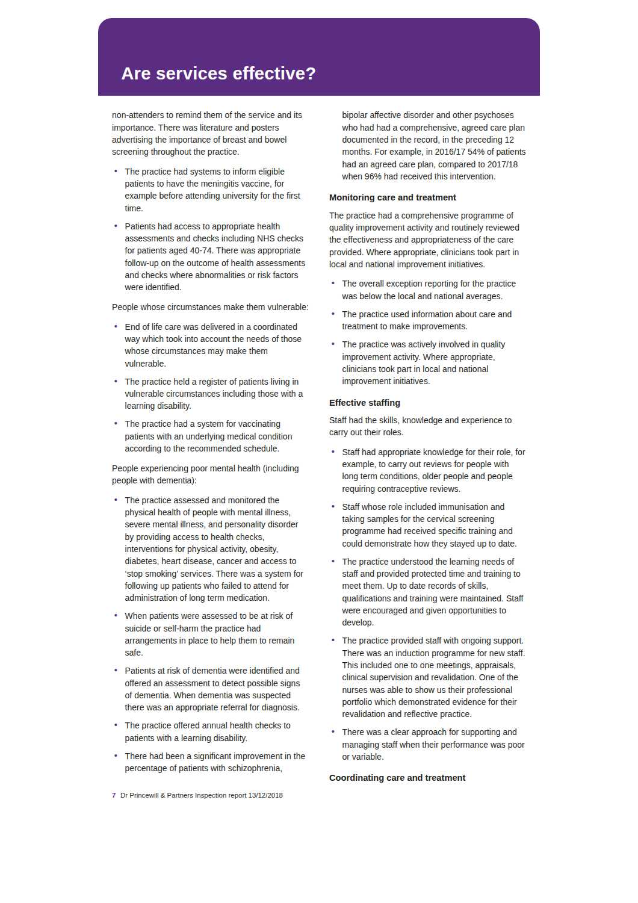Are services effective?
non-attenders to remind them of the service and its importance. There was literature and posters advertising the importance of breast and bowel screening throughout the practice.
The practice had systems to inform eligible patients to have the meningitis vaccine, for example before attending university for the first time.
Patients had access to appropriate health assessments and checks including NHS checks for patients aged 40-74. There was appropriate follow-up on the outcome of health assessments and checks where abnormalities or risk factors were identified.
People whose circumstances make them vulnerable:
End of life care was delivered in a coordinated way which took into account the needs of those whose circumstances may make them vulnerable.
The practice held a register of patients living in vulnerable circumstances including those with a learning disability.
The practice had a system for vaccinating patients with an underlying medical condition according to the recommended schedule.
People experiencing poor mental health (including people with dementia):
The practice assessed and monitored the physical health of people with mental illness, severe mental illness, and personality disorder by providing access to health checks, interventions for physical activity, obesity, diabetes, heart disease, cancer and access to ‘stop smoking’ services. There was a system for following up patients who failed to attend for administration of long term medication.
When patients were assessed to be at risk of suicide or self-harm the practice had arrangements in place to help them to remain safe.
Patients at risk of dementia were identified and offered an assessment to detect possible signs of dementia. When dementia was suspected there was an appropriate referral for diagnosis.
The practice offered annual health checks to patients with a learning disability.
There had been a significant improvement in the percentage of patients with schizophrenia, bipolar affective disorder and other psychoses who had had a comprehensive, agreed care plan documented in the record, in the preceding 12 months. For example, in 2016/17 54% of patients had an agreed care plan, compared to 2017/18 when 96% had received this intervention.
Monitoring care and treatment
The practice had a comprehensive programme of quality improvement activity and routinely reviewed the effectiveness and appropriateness of the care provided. Where appropriate, clinicians took part in local and national improvement initiatives.
The overall exception reporting for the practice was below the local and national averages.
The practice used information about care and treatment to make improvements.
The practice was actively involved in quality improvement activity. Where appropriate, clinicians took part in local and national improvement initiatives.
Effective staffing
Staff had the skills, knowledge and experience to carry out their roles.
Staff had appropriate knowledge for their role, for example, to carry out reviews for people with long term conditions, older people and people requiring contraceptive reviews.
Staff whose role included immunisation and taking samples for the cervical screening programme had received specific training and could demonstrate how they stayed up to date.
The practice understood the learning needs of staff and provided protected time and training to meet them. Up to date records of skills, qualifications and training were maintained. Staff were encouraged and given opportunities to develop.
The practice provided staff with ongoing support. There was an induction programme for new staff. This included one to one meetings, appraisals, clinical supervision and revalidation. One of the nurses was able to show us their professional portfolio which demonstrated evidence for their revalidation and reflective practice.
There was a clear approach for supporting and managing staff when their performance was poor or variable.
Coordinating care and treatment
7 Dr Princewill & Partners Inspection report 13/12/2018